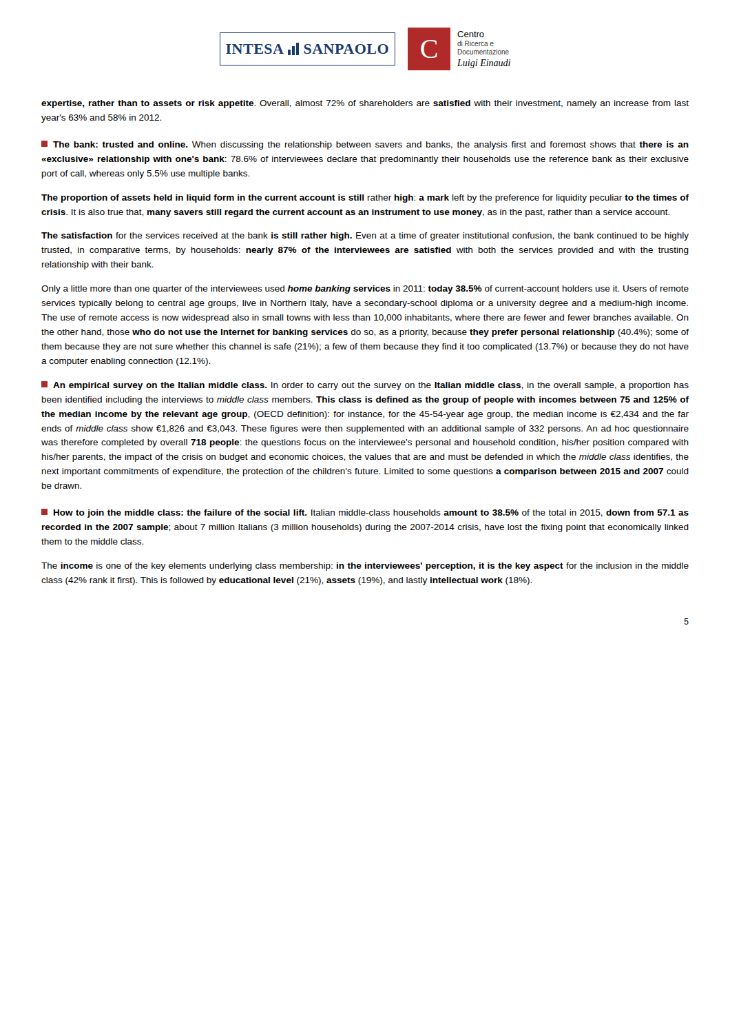INTESA SANPAOLO
C
Centro
di Ricerca e
Documentazione
Luigi Einaudi
expertise, rather than to assets or risk appetite. Overall, almost 72% of shareholders are satisfied with their investment, namely an increase from last year's 63% and 58% in 2012.
The bank: trusted and online. When discussing the relationship between savers and banks, the analysis first and foremost shows that there is an «exclusive» relationship with one's bank: 78.6% of interviewees declare that predominantly their households use the reference bank as their exclusive port of call, whereas only 5.5% use multiple banks.
The proportion of assets held in liquid form in the current account is still rather high: a mark left by the preference for liquidity peculiar to the times of crisis. It is also true that, many savers still regard the current account as an instrument to use money, as in the past, rather than a service account.
The satisfaction for the services received at the bank is still rather high. Even at a time of greater institutional confusion, the bank continued to be highly trusted, in comparative terms, by households: nearly 87% of the interviewees are satisfied with both the services provided and with the trusting relationship with their bank.
Only a little more than one quarter of the interviewees used home banking services in 2011: today 38.5% of current-account holders use it. Users of remote services typically belong to central age groups, live in Northern Italy, have a secondary-school diploma or a university degree and a medium-high income. The use of remote access is now widespread also in small towns with less than 10,000 inhabitants, where there are fewer and fewer branches available. On the other hand, those who do not use the Internet for banking services do so, as a priority, because they prefer personal relationship (40.4%); some of them because they are not sure whether this channel is safe (21%); a few of them because they find it too complicated (13.7%) or because they do not have a computer enabling connection (12.1%).
An empirical survey on the Italian middle class. In order to carry out the survey on the Italian middle class, in the overall sample, a proportion has been identified including the interviews to middle class members. This class is defined as the group of people with incomes between 75 and 125% of the median income by the relevant age group, (OECD definition): for instance, for the 45-54-year age group, the median income is €2,434 and the far ends of middle class show €1,826 and €3,043. These figures were then supplemented with an additional sample of 332 persons. An ad hoc questionnaire was therefore completed by overall 718 people: the questions focus on the interviewee's personal and household condition, his/her position compared with his/her parents, the impact of the crisis on budget and economic choices, the values that are and must be defended in which the middle class identifies, the next important commitments of expenditure, the protection of the children's future. Limited to some questions a comparison between 2015 and 2007 could be drawn.
How to join the middle class: the failure of the social lift. Italian middle-class households amount to 38.5% of the total in 2015, down from 57.1 as recorded in the 2007 sample; about 7 million Italians (3 million households) during the 2007-2014 crisis, have lost the fixing point that economically linked them to the middle class.
The income is one of the key elements underlying class membership: in the interviewees' perception, it is the key aspect for the inclusion in the middle class (42% rank it first). This is followed by educational level (21%), assets (19%), and lastly intellectual work (18%).
5